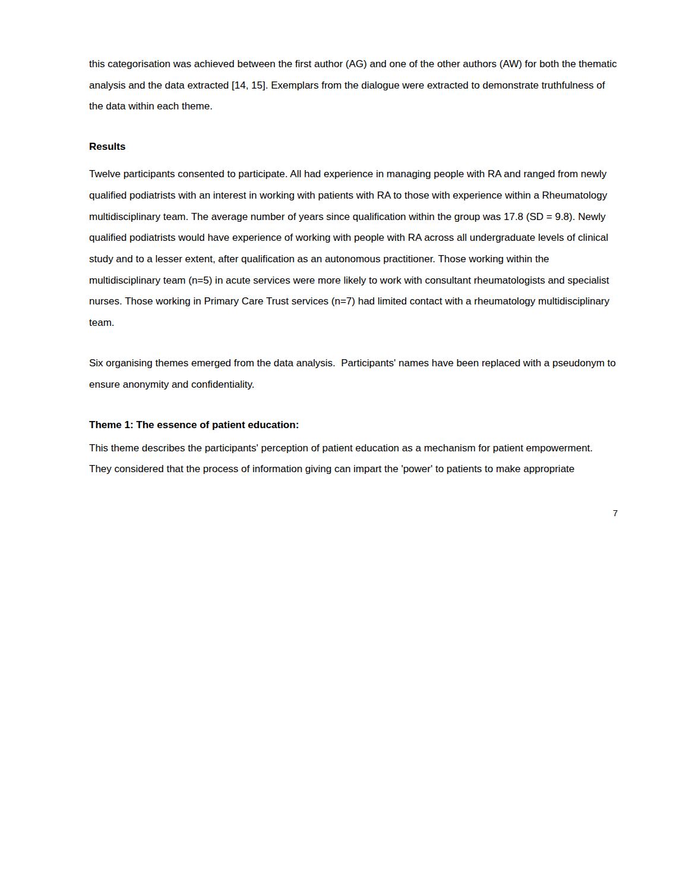this categorisation was achieved between the first author (AG) and one of the other authors (AW) for both the thematic analysis and the data extracted [14, 15]. Exemplars from the dialogue were extracted to demonstrate truthfulness of the data within each theme.
Results
Twelve participants consented to participate. All had experience in managing people with RA and ranged from newly qualified podiatrists with an interest in working with patients with RA to those with experience within a Rheumatology multidisciplinary team. The average number of years since qualification within the group was 17.8 (SD = 9.8). Newly qualified podiatrists would have experience of working with people with RA across all undergraduate levels of clinical study and to a lesser extent, after qualification as an autonomous practitioner. Those working within the multidisciplinary team (n=5) in acute services were more likely to work with consultant rheumatologists and specialist nurses. Those working in Primary Care Trust services (n=7) had limited contact with a rheumatology multidisciplinary team.
Six organising themes emerged from the data analysis. Participants' names have been replaced with a pseudonym to ensure anonymity and confidentiality.
Theme 1: The essence of patient education:
This theme describes the participants' perception of patient education as a mechanism for patient empowerment. They considered that the process of information giving can impart the 'power' to patients to make appropriate
7